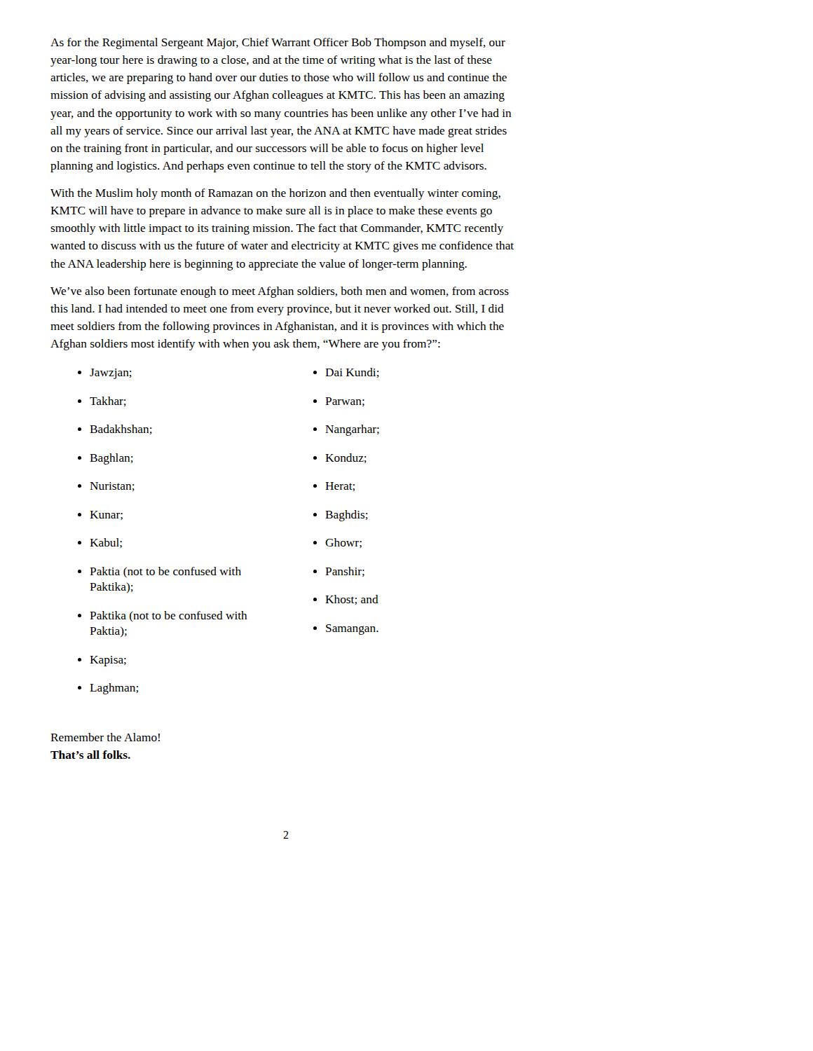As for the Regimental Sergeant Major, Chief Warrant Officer Bob Thompson and myself, our year-long tour here is drawing to a close, and at the time of writing what is the last of these articles, we are preparing to hand over our duties to those who will follow us and continue the mission of advising and assisting our Afghan colleagues at KMTC. This has been an amazing year, and the opportunity to work with so many countries has been unlike any other I’ve had in all my years of service. Since our arrival last year, the ANA at KMTC have made great strides on the training front in particular, and our successors will be able to focus on higher level planning and logistics. And perhaps even continue to tell the story of the KMTC advisors.
With the Muslim holy month of Ramazan on the horizon and then eventually winter coming, KMTC will have to prepare in advance to make sure all is in place to make these events go smoothly with little impact to its training mission. The fact that Commander, KMTC recently wanted to discuss with us the future of water and electricity at KMTC gives me confidence that the ANA leadership here is beginning to appreciate the value of longer-term planning.
We’ve also been fortunate enough to meet Afghan soldiers, both men and women, from across this land. I had intended to meet one from every province, but it never worked out. Still, I did meet soldiers from the following provinces in Afghanistan, and it is provinces with which the Afghan soldiers most identify with when you ask them, “Where are you from?”:
Jawzjan;
Takhar;
Badakhshan;
Baghlan;
Nuristan;
Kunar;
Kabul;
Paktia (not to be confused with Paktika);
Paktika (not to be confused with Paktia);
Kapisa;
Laghman;
Dai Kundi;
Parwan;
Nangarhar;
Konduz;
Herat;
Baghdis;
Ghowr;
Panshir;
Khost; and
Samangan.
Remember the Alamo!
That’s all folks.
2